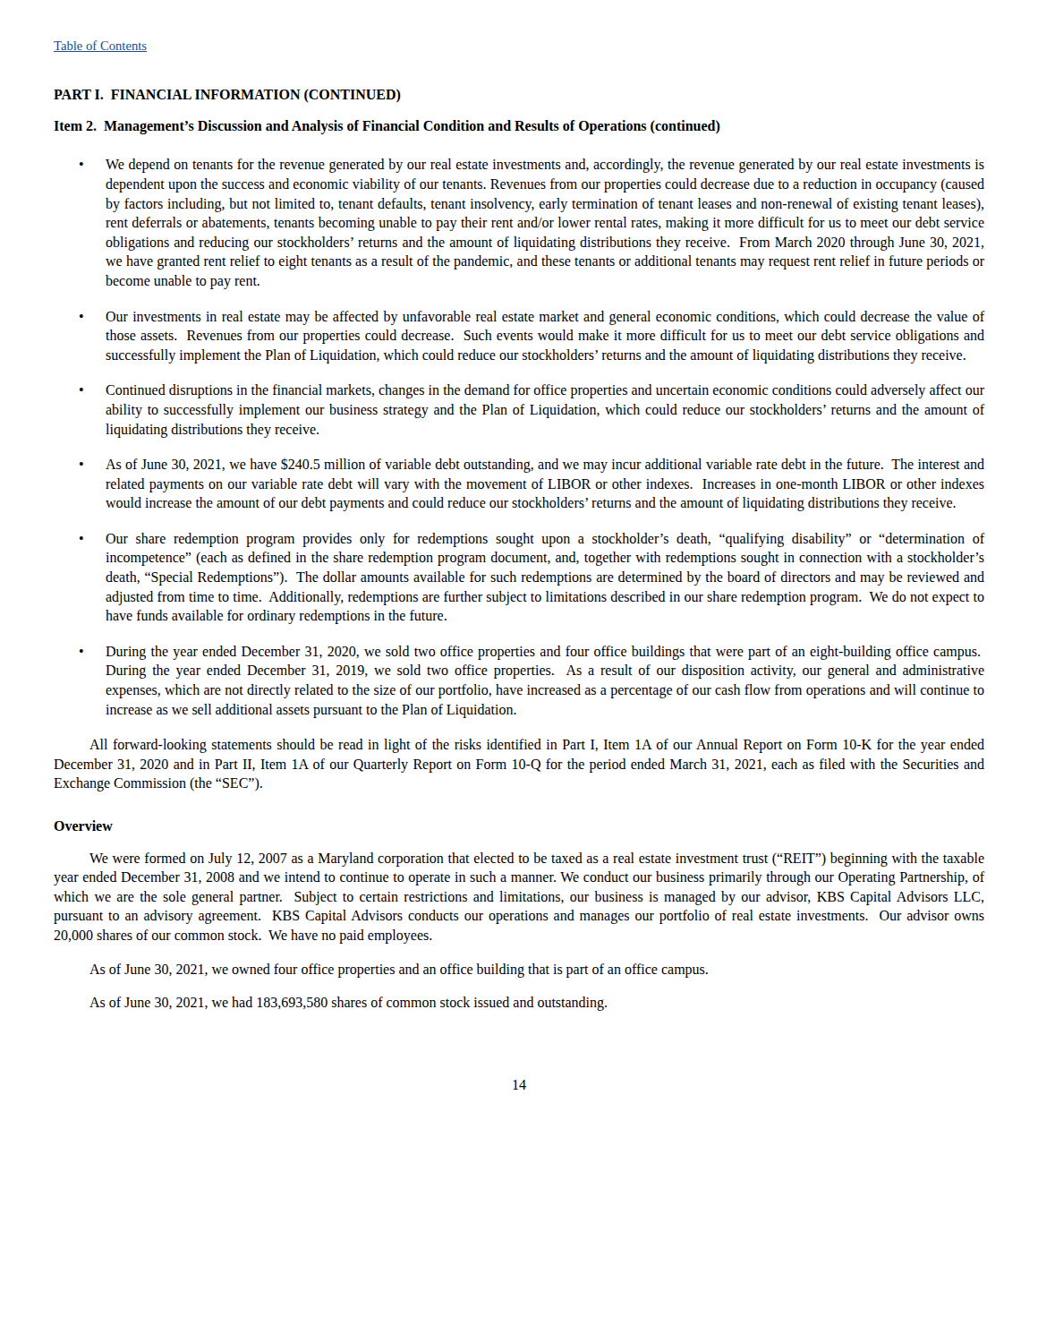Table of Contents
PART I. FINANCIAL INFORMATION (CONTINUED)
Item 2. Management’s Discussion and Analysis of Financial Condition and Results of Operations (continued)
We depend on tenants for the revenue generated by our real estate investments and, accordingly, the revenue generated by our real estate investments is dependent upon the success and economic viability of our tenants. Revenues from our properties could decrease due to a reduction in occupancy (caused by factors including, but not limited to, tenant defaults, tenant insolvency, early termination of tenant leases and non-renewal of existing tenant leases), rent deferrals or abatements, tenants becoming unable to pay their rent and/or lower rental rates, making it more difficult for us to meet our debt service obligations and reducing our stockholders’ returns and the amount of liquidating distributions they receive. From March 2020 through June 30, 2021, we have granted rent relief to eight tenants as a result of the pandemic, and these tenants or additional tenants may request rent relief in future periods or become unable to pay rent.
Our investments in real estate may be affected by unfavorable real estate market and general economic conditions, which could decrease the value of those assets. Revenues from our properties could decrease. Such events would make it more difficult for us to meet our debt service obligations and successfully implement the Plan of Liquidation, which could reduce our stockholders’ returns and the amount of liquidating distributions they receive.
Continued disruptions in the financial markets, changes in the demand for office properties and uncertain economic conditions could adversely affect our ability to successfully implement our business strategy and the Plan of Liquidation, which could reduce our stockholders’ returns and the amount of liquidating distributions they receive.
As of June 30, 2021, we have $240.5 million of variable debt outstanding, and we may incur additional variable rate debt in the future. The interest and related payments on our variable rate debt will vary with the movement of LIBOR or other indexes. Increases in one-month LIBOR or other indexes would increase the amount of our debt payments and could reduce our stockholders’ returns and the amount of liquidating distributions they receive.
Our share redemption program provides only for redemptions sought upon a stockholder’s death, “qualifying disability” or “determination of incompetence” (each as defined in the share redemption program document, and, together with redemptions sought in connection with a stockholder’s death, “Special Redemptions”). The dollar amounts available for such redemptions are determined by the board of directors and may be reviewed and adjusted from time to time. Additionally, redemptions are further subject to limitations described in our share redemption program. We do not expect to have funds available for ordinary redemptions in the future.
During the year ended December 31, 2020, we sold two office properties and four office buildings that were part of an eight-building office campus. During the year ended December 31, 2019, we sold two office properties. As a result of our disposition activity, our general and administrative expenses, which are not directly related to the size of our portfolio, have increased as a percentage of our cash flow from operations and will continue to increase as we sell additional assets pursuant to the Plan of Liquidation.
All forward-looking statements should be read in light of the risks identified in Part I, Item 1A of our Annual Report on Form 10-K for the year ended December 31, 2020 and in Part II, Item 1A of our Quarterly Report on Form 10-Q for the period ended March 31, 2021, each as filed with the Securities and Exchange Commission (the “SEC”).
Overview
We were formed on July 12, 2007 as a Maryland corporation that elected to be taxed as a real estate investment trust (“REIT”) beginning with the taxable year ended December 31, 2008 and we intend to continue to operate in such a manner. We conduct our business primarily through our Operating Partnership, of which we are the sole general partner. Subject to certain restrictions and limitations, our business is managed by our advisor, KBS Capital Advisors LLC, pursuant to an advisory agreement. KBS Capital Advisors conducts our operations and manages our portfolio of real estate investments. Our advisor owns 20,000 shares of our common stock. We have no paid employees.
As of June 30, 2021, we owned four office properties and an office building that is part of an office campus.
As of June 30, 2021, we had 183,693,580 shares of common stock issued and outstanding.
14